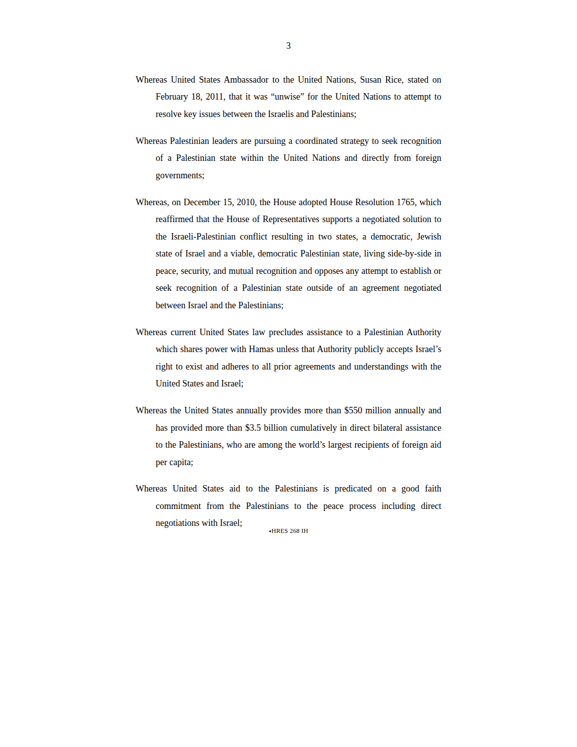3
Whereas United States Ambassador to the United Nations, Susan Rice, stated on February 18, 2011, that it was “unwise” for the United Nations to attempt to resolve key issues between the Israelis and Palestinians;
Whereas Palestinian leaders are pursuing a coordinated strategy to seek recognition of a Palestinian state within the United Nations and directly from foreign governments;
Whereas, on December 15, 2010, the House adopted House Resolution 1765, which reaffirmed that the House of Representatives supports a negotiated solution to the Israeli-Palestinian conflict resulting in two states, a democratic, Jewish state of Israel and a viable, democratic Palestinian state, living side-by-side in peace, security, and mutual recognition and opposes any attempt to establish or seek recognition of a Palestinian state outside of an agreement negotiated between Israel and the Palestinians;
Whereas current United States law precludes assistance to a Palestinian Authority which shares power with Hamas unless that Authority publicly accepts Israel’s right to exist and adheres to all prior agreements and understandings with the United States and Israel;
Whereas the United States annually provides more than $550 million annually and has provided more than $3.5 billion cumulatively in direct bilateral assistance to the Palestinians, who are among the world’s largest recipients of foreign aid per capita;
Whereas United States aid to the Palestinians is predicated on a good faith commitment from the Palestinians to the peace process including direct negotiations with Israel;
•HRES 268 IH